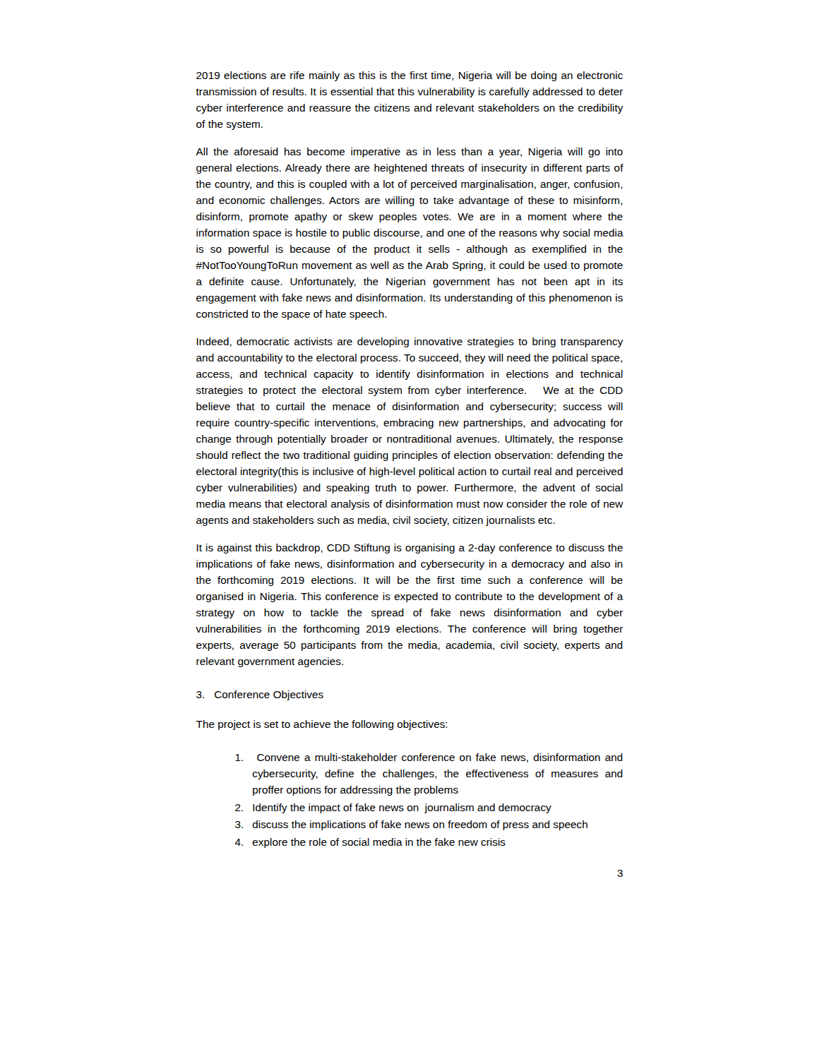2019 elections are rife mainly as this is the first time, Nigeria will be doing an electronic transmission of results. It is essential that this vulnerability is carefully addressed to deter cyber interference and reassure the citizens and relevant stakeholders on the credibility of the system.
All the aforesaid has become imperative as in less than a year, Nigeria will go into general elections. Already there are heightened threats of insecurity in different parts of the country, and this is coupled with a lot of perceived marginalisation, anger, confusion, and economic challenges. Actors are willing to take advantage of these to misinform, disinform, promote apathy or skew peoples votes. We are in a moment where the information space is hostile to public discourse, and one of the reasons why social media is so powerful is because of the product it sells - although as exemplified in the #NotTooYoungToRun movement as well as the Arab Spring, it could be used to promote a definite cause. Unfortunately, the Nigerian government has not been apt in its engagement with fake news and disinformation. Its understanding of this phenomenon is constricted to the space of hate speech.
Indeed, democratic activists are developing innovative strategies to bring transparency and accountability to the electoral process. To succeed, they will need the political space, access, and technical capacity to identify disinformation in elections and technical strategies to protect the electoral system from cyber interference. We at the CDD believe that to curtail the menace of disinformation and cybersecurity; success will require country-specific interventions, embracing new partnerships, and advocating for change through potentially broader or nontraditional avenues. Ultimately, the response should reflect the two traditional guiding principles of election observation: defending the electoral integrity(this is inclusive of high-level political action to curtail real and perceived cyber vulnerabilities) and speaking truth to power. Furthermore, the advent of social media means that electoral analysis of disinformation must now consider the role of new agents and stakeholders such as media, civil society, citizen journalists etc.
It is against this backdrop, CDD Stiftung is organising a 2-day conference to discuss the implications of fake news, disinformation and cybersecurity in a democracy and also in the forthcoming 2019 elections. It will be the first time such a conference will be organised in Nigeria. This conference is expected to contribute to the development of a strategy on how to tackle the spread of fake news disinformation and cyber vulnerabilities in the forthcoming 2019 elections. The conference will bring together experts, average 50 participants from the media, academia, civil society, experts and relevant government agencies.
3. Conference Objectives
The project is set to achieve the following objectives:
Convene a multi-stakeholder conference on fake news, disinformation and cybersecurity, define the challenges, the effectiveness of measures and proffer options for addressing the problems
Identify the impact of fake news on journalism and democracy
discuss the implications of fake news on freedom of press and speech
explore the role of social media in the fake new crisis
3